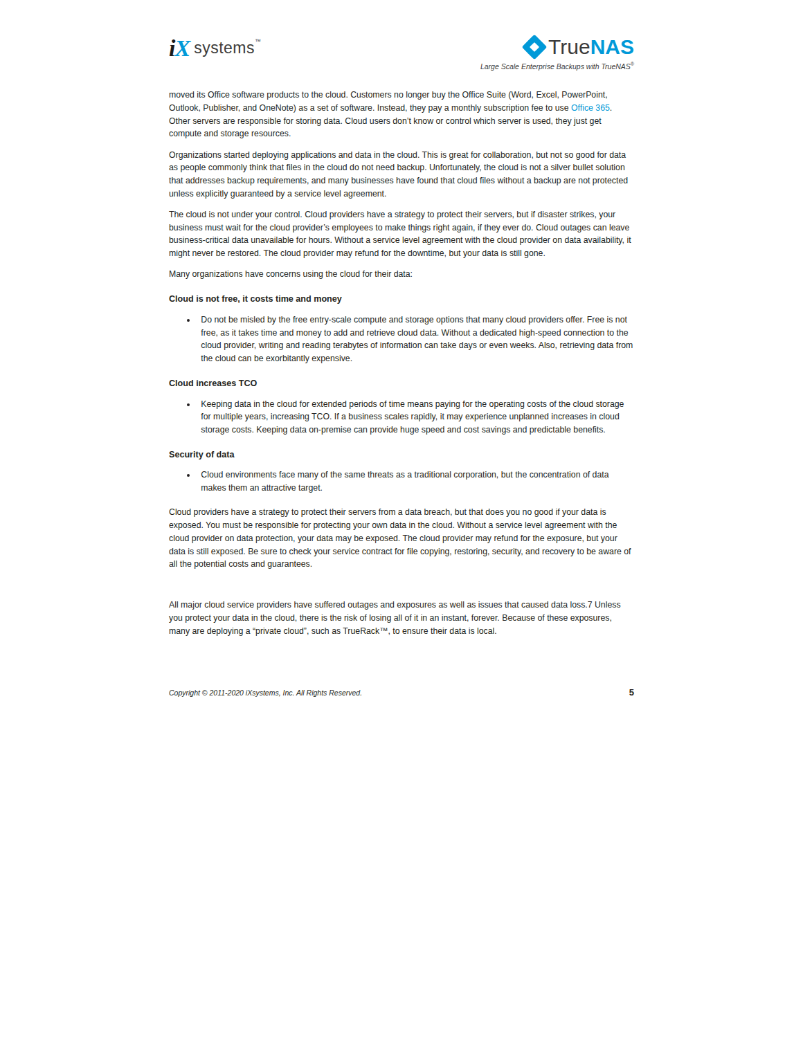iX systems™
TrueNAS
Large Scale Enterprise Backups with TrueNAS®
moved its Office software products to the cloud. Customers no longer buy the Office Suite (Word, Excel, PowerPoint, Outlook, Publisher, and OneNote) as a set of software. Instead, they pay a monthly subscription fee to use Office 365. Other servers are responsible for storing data. Cloud users don’t know or control which server is used, they just get compute and storage resources.
Organizations started deploying applications and data in the cloud. This is great for collaboration, but not so good for data as people commonly think that files in the cloud do not need backup. Unfortunately, the cloud is not a silver bullet solution that addresses backup requirements, and many businesses have found that cloud files without a backup are not protected unless explicitly guaranteed by a service level agreement.
The cloud is not under your control. Cloud providers have a strategy to protect their servers, but if disaster strikes, your business must wait for the cloud provider’s employees to make things right again, if they ever do. Cloud outages can leave business-critical data unavailable for hours. Without a service level agreement with the cloud provider on data availability, it might never be restored. The cloud provider may refund for the downtime, but your data is still gone.
Many organizations have concerns using the cloud for their data:
Cloud is not free, it costs time and money
Do not be misled by the free entry-scale compute and storage options that many cloud providers offer. Free is not free, as it takes time and money to add and retrieve cloud data. Without a dedicated high-speed connection to the cloud provider, writing and reading terabytes of information can take days or even weeks. Also, retrieving data from the cloud can be exorbitantly expensive.
Cloud increases TCO
Keeping data in the cloud for extended periods of time means paying for the operating costs of the cloud storage for multiple years, increasing TCO. If a business scales rapidly, it may experience unplanned increases in cloud storage costs. Keeping data on-premise can provide huge speed and cost savings and predictable benefits.
Security of data
Cloud environments face many of the same threats as a traditional corporation, but the concentration of data makes them an attractive target.
Cloud providers have a strategy to protect their servers from a data breach, but that does you no good if your data is exposed. You must be responsible for protecting your own data in the cloud. Without a service level agreement with the cloud provider on data protection, your data may be exposed. The cloud provider may refund for the exposure, but your data is still exposed. Be sure to check your service contract for file copying, restoring, security, and recovery to be aware of all the potential costs and guarantees.
All major cloud service providers have suffered outages and exposures as well as issues that caused data loss.7 Unless you protect your data in the cloud, there is the risk of losing all of it in an instant, forever. Because of these exposures, many are deploying a “private cloud”, such as TrueRack™, to ensure their data is local.
Copyright © 2011-2020 iXsystems, Inc. All Rights Reserved. 5